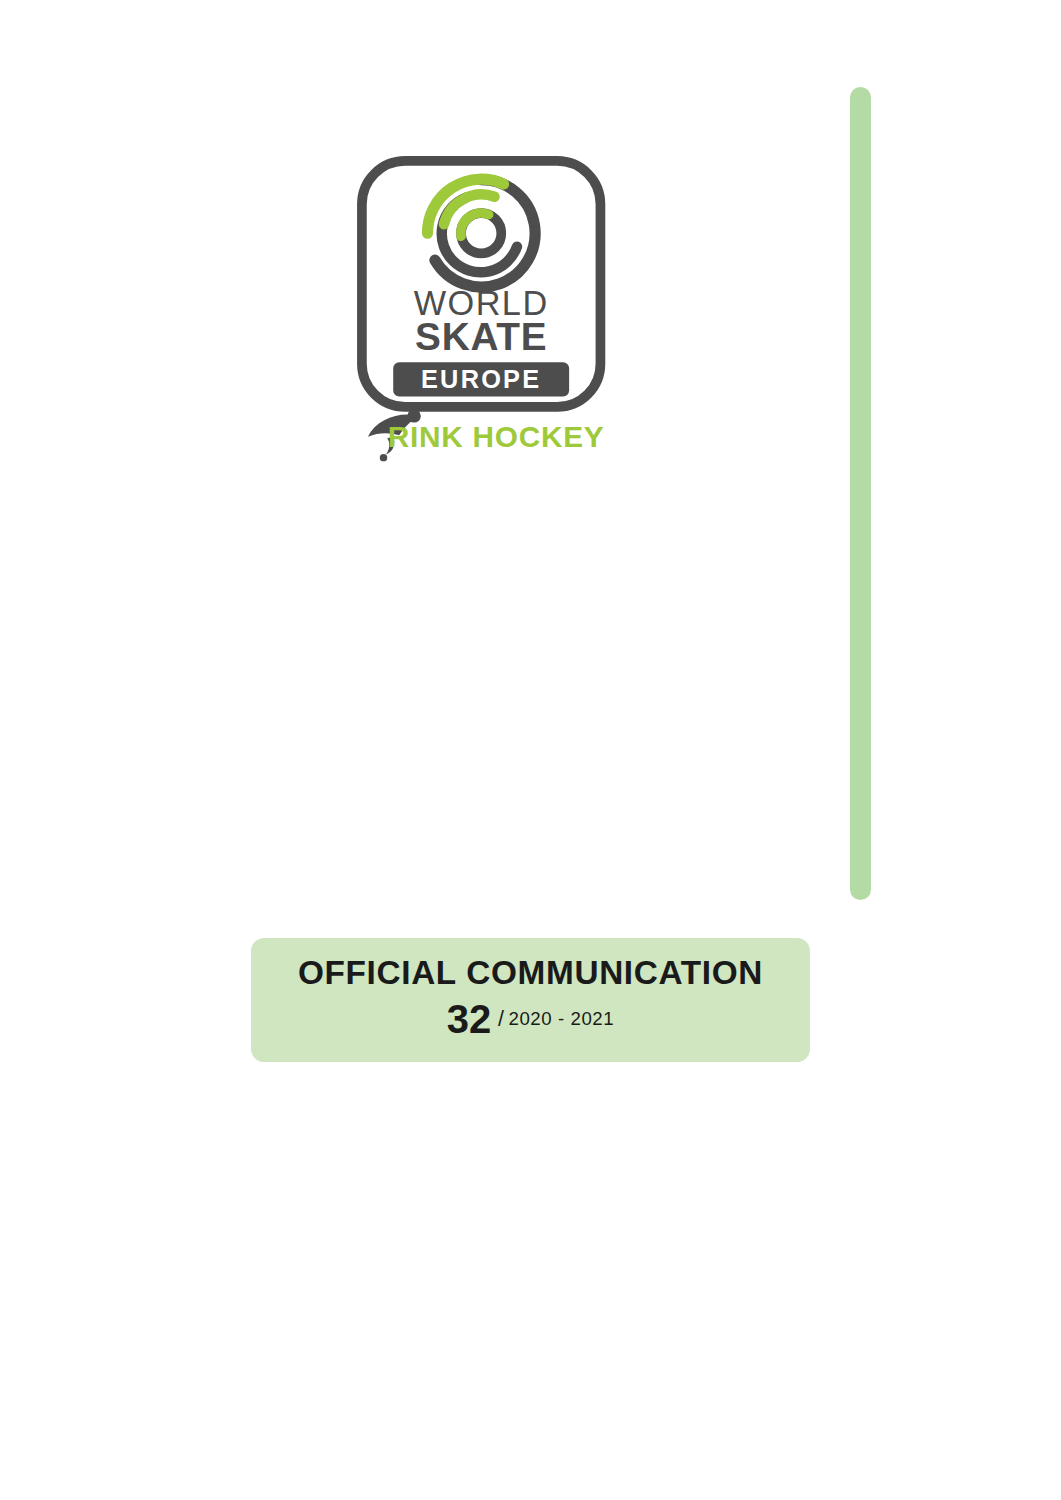WORLD SKATE EUROPE RINK HOCKEY
OFFICIAL COMMUNICATION
32/2020 - 2021